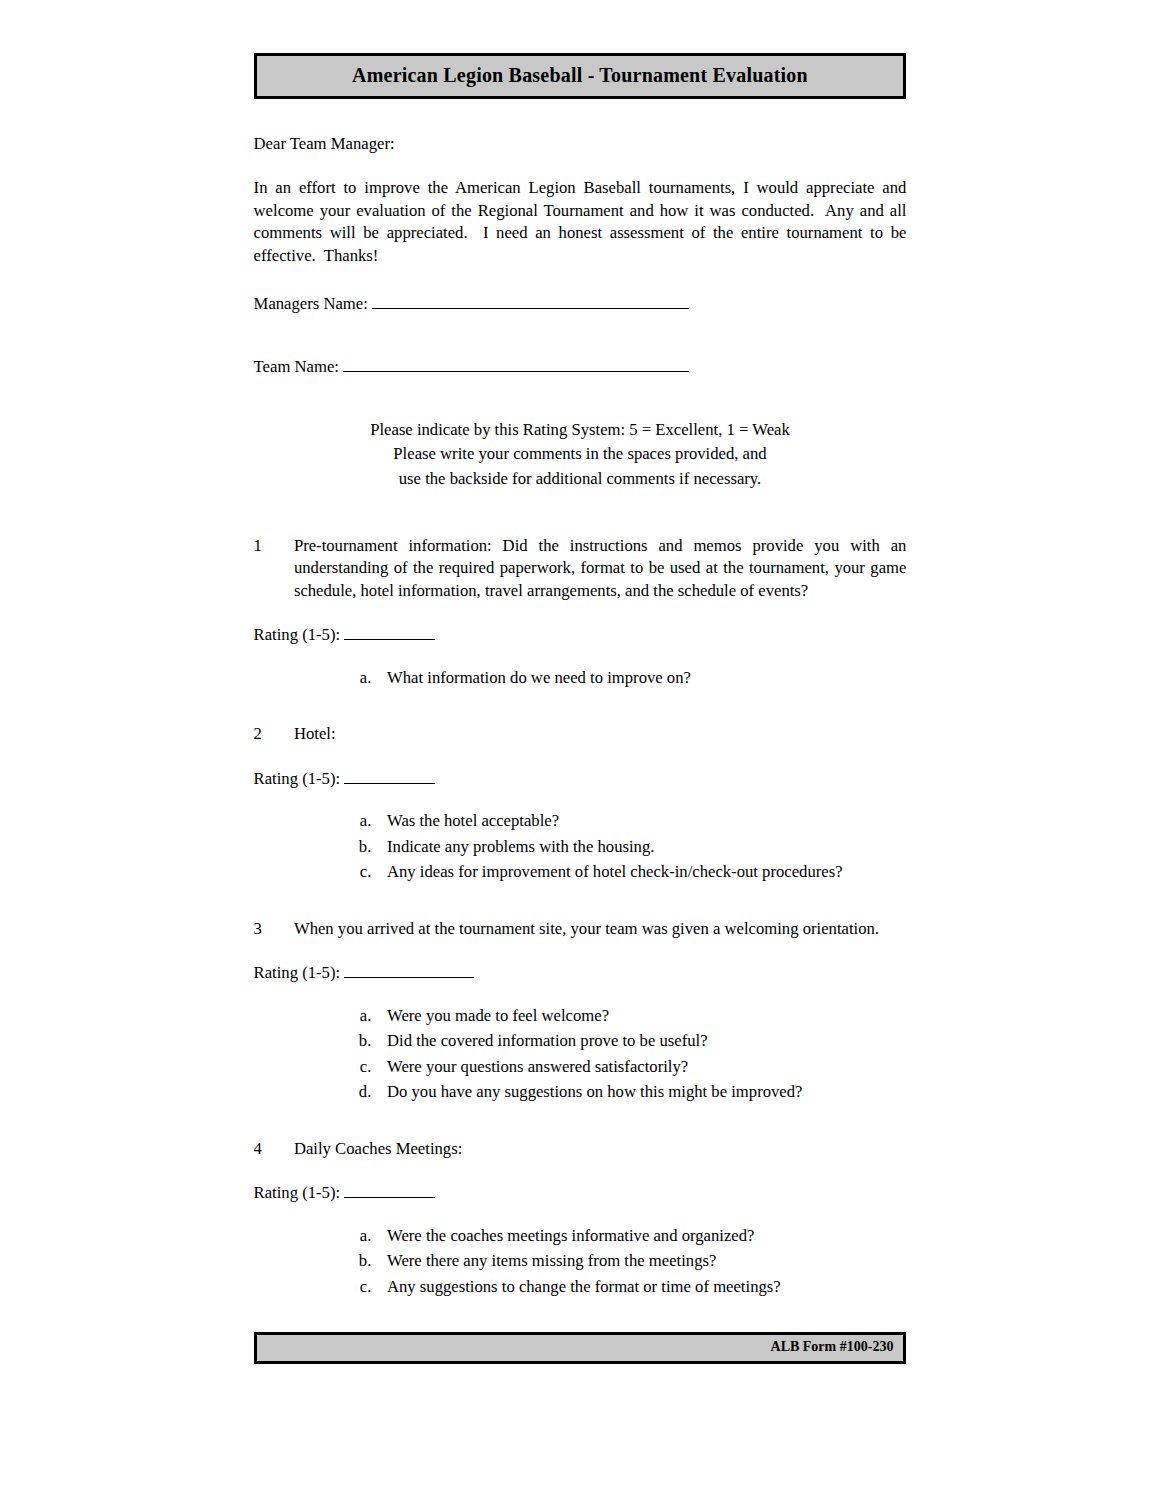American Legion Baseball - Tournament Evaluation
Dear Team Manager:
In an effort to improve the American Legion Baseball tournaments, I would appreciate and welcome your evaluation of the Regional Tournament and how it was conducted. Any and all comments will be appreciated. I need an honest assessment of the entire tournament to be effective. Thanks!
Managers Name:
Team Name:
Please indicate by this Rating System: 5 = Excellent, 1 = Weak
Please write your comments in the spaces provided, and
use the backside for additional comments if necessary.
Pre-tournament information: Did the instructions and memos provide you with an understanding of the required paperwork, format to be used at the tournament, your game schedule, hotel information, travel arrangements, and the schedule of events?
Rating (1-5):
What information do we need to improve on?
Hotel:
Rating (1-5):
Was the hotel acceptable?
Indicate any problems with the housing.
Any ideas for improvement of hotel check-in/check-out procedures?
When you arrived at the tournament site, your team was given a welcoming orientation.
Rating (1-5):
Were you made to feel welcome?
Did the covered information prove to be useful?
Were your questions answered satisfactorily?
Do you have any suggestions on how this might be improved?
Daily Coaches Meetings:
Rating (1-5):
Were the coaches meetings informative and organized?
Were there any items missing from the meetings?
Any suggestions to change the format or time of meetings?
ALB Form #100-230